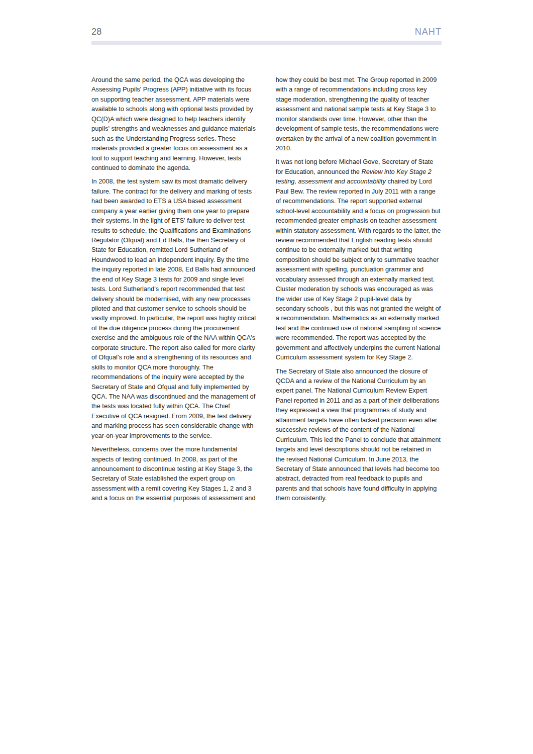28
NAHT
Around the same period, the QCA was developing the Assessing Pupils' Progress (APP) initiative with its focus on supporting teacher assessment. APP materials were available to schools along with optional tests provided by QC(D)A which were designed to help teachers identify pupils' strengths and weaknesses and guidance materials such as the Understanding Progress series. These materials provided a greater focus on assessment as a tool to support teaching and learning. However, tests continued to dominate the agenda.
In 2008, the test system saw its most dramatic delivery failure. The contract for the delivery and marking of tests had been awarded to ETS a USA based assessment company a year earlier giving them one year to prepare their systems. In the light of ETS' failure to deliver test results to schedule, the Qualifications and Examinations Regulator (Ofqual) and Ed Balls, the then Secretary of State for Education, remitted Lord Sutherland of Houndwood to lead an independent inquiry. By the time the inquiry reported in late 2008, Ed Balls had announced the end of Key Stage 3 tests for 2009 and single level tests. Lord Sutherland's report recommended that test delivery should be modernised, with any new processes piloted and that customer service to schools should be vastly improved. In particular, the report was highly critical of the due diligence process during the procurement exercise and the ambiguous role of the NAA within QCA's corporate structure. The report also called for more clarity of Ofqual's role and a strengthening of its resources and skills to monitor QCA more thoroughly. The recommendations of the inquiry were accepted by the Secretary of State and Ofqual and fully implemented by QCA. The NAA was discontinued and the management of the tests was located fully within QCA. The Chief Executive of QCA resigned. From 2009, the test delivery and marking process has seen considerable change with year-on-year improvements to the service.
Nevertheless, concerns over the more fundamental aspects of testing continued. In 2008, as part of the announcement to discontinue testing at Key Stage 3, the Secretary of State established the expert group on assessment with a remit covering Key Stages 1, 2 and 3 and a focus on the essential purposes of assessment and how they could be best met. The Group reported in 2009 with a range of recommendations including cross key stage moderation, strengthening the quality of teacher assessment and national sample tests at Key Stage 3 to monitor standards over time. However, other than the development of sample tests, the recommendations were overtaken by the arrival of a new coalition government in 2010.
It was not long before Michael Gove, Secretary of State for Education, announced the Review into Key Stage 2 testing, assessment and accountability chaired by Lord Paul Bew. The review reported in July 2011 with a range of recommendations. The report supported external school-level accountability and a focus on progression but recommended greater emphasis on teacher assessment within statutory assessment. With regards to the latter, the review recommended that English reading tests should continue to be externally marked but that writing composition should be subject only to summative teacher assessment with spelling, punctuation grammar and vocabulary assessed through an externally marked test. Cluster moderation by schools was encouraged as was the wider use of Key Stage 2 pupil-level data by secondary schools , but this was not granted the weight of a recommendation. Mathematics as an externally marked test and the continued use of national sampling of science were recommended. The report was accepted by the government and affectively underpins the current National Curriculum assessment system for Key Stage 2.
The Secretary of State also announced the closure of QCDA and a review of the National Curriculum by an expert panel. The National Curriculum Review Expert Panel reported in 2011 and as a part of their deliberations they expressed a view that programmes of study and attainment targets have often lacked precision even after successive reviews of the content of the National Curriculum. This led the Panel to conclude that attainment targets and level descriptions should not be retained in the revised National Curriculum. In June 2013, the Secretary of State announced that levels had become too abstract, detracted from real feedback to pupils and parents and that schools have found difficulty in applying them consistently.